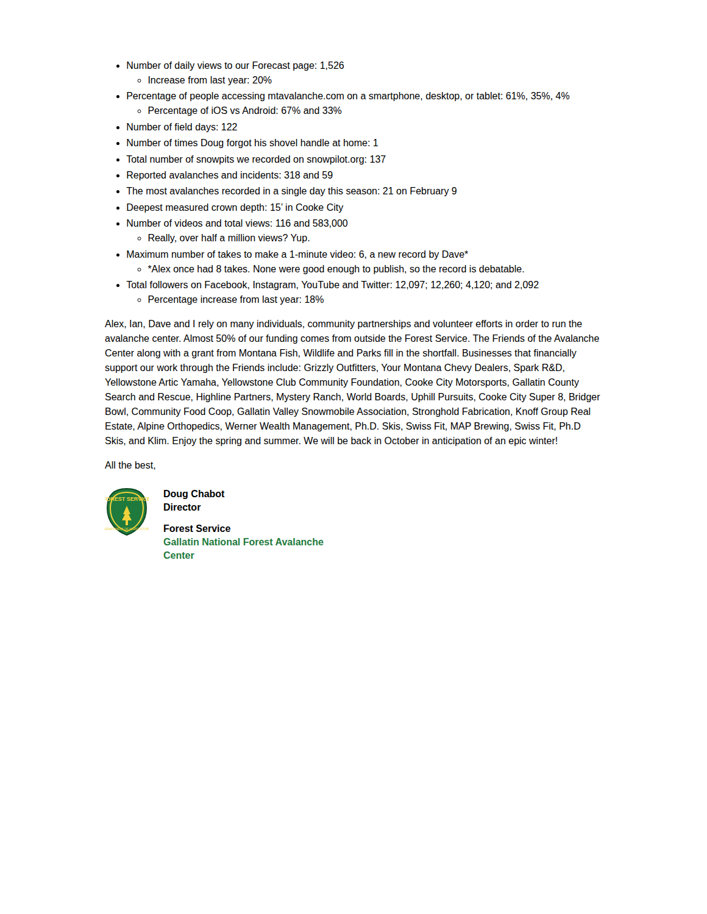Number of daily views to our Forecast page: 1,526
Increase from last year: 20%
Percentage of people accessing mtavalanche.com on a smartphone, desktop, or tablet: 61%, 35%, 4%
Percentage of iOS vs Android: 67% and 33%
Number of field days: 122
Number of times Doug forgot his shovel handle at home: 1
Total number of snowpits we recorded on snowpilot.org: 137
Reported avalanches and incidents: 318 and 59
The most avalanches recorded in a single day this season: 21 on February 9
Deepest measured crown depth: 15’ in Cooke City
Number of videos and total views: 116 and 583,000
Really, over half a million views? Yup.
Maximum number of takes to make a 1-minute video: 6, a new record by Dave*
*Alex once had 8 takes. None were good enough to publish, so the record is debatable.
Total followers on Facebook, Instagram, YouTube and Twitter: 12,097; 12,260; 4,120; and 2,092
Percentage increase from last year: 18%
Alex, Ian, Dave and I rely on many individuals, community partnerships and volunteer efforts in order to run the avalanche center. Almost 50% of our funding comes from outside the Forest Service. The Friends of the Avalanche Center along with a grant from Montana Fish, Wildlife and Parks fill in the shortfall. Businesses that financially support our work through the Friends include: Grizzly Outfitters, Your Montana Chevy Dealers, Spark R&D, Yellowstone Artic Yamaha, Yellowstone Club Community Foundation, Cooke City Motorsports, Gallatin County Search and Rescue, Highline Partners, Mystery Ranch, World Boards, Uphill Pursuits, Cooke City Super 8, Bridger Bowl, Community Food Coop, Gallatin Valley Snowmobile Association, Stronghold Fabrication, Knoff Group Real Estate, Alpine Orthopedics, Werner Wealth Management, Ph.D. Skis, Swiss Fit, MAP Brewing, Swiss Fit, Ph.D Skis, and Klim. Enjoy the spring and summer. We will be back in October in anticipation of an epic winter!
All the best,
FOREST SERVICE DEPARTMENT OF AGRICULTURE
Doug Chabot
Director
Forest Service
Gallatin National Forest Avalanche
Center